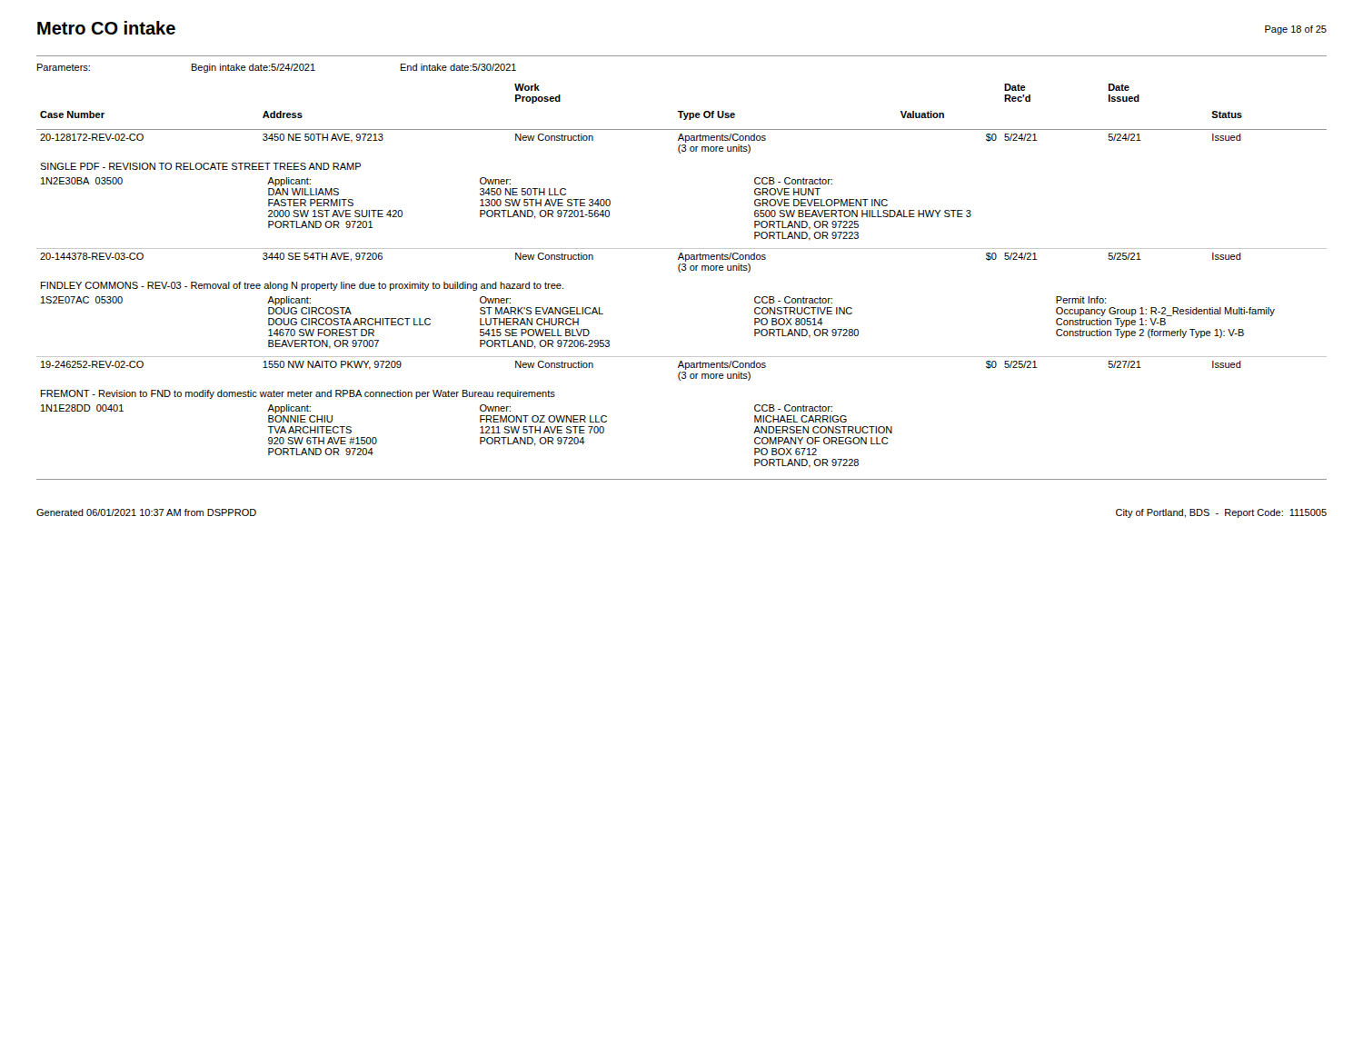Metro CO intake
Page 18 of 25
Parameters:
Begin intake date:5/24/2021
End intake date:5/30/2021
| | | Work Proposed | | | Date Rec'd | Date Issued | |
| --- | --- | --- | --- | --- | --- | --- | --- |
| Case Number | Address | | Type Of Use | Valuation | | | Status |
| 20-128172-REV-02-CO | 3450 NE 50TH AVE, 97213 | New Construction | Apartments/Condos (3 or more units) | $0 | 5/24/21 | 5/24/21 | Issued |
SINGLE PDF - REVISION TO RELOCATE STREET TREES AND RAMP
| 1N2E30BA 03500 | Applicant: DAN WILLIAMS FASTER PERMITS 2000 SW 1ST AVE SUITE 420 PORTLAND OR 97201 | Owner: 3450 NE 50TH LLC 1300 SW 5TH AVE STE 3400 PORTLAND, OR 97201-5640 | CCB - Contractor: GROVE HUNT GROVE DEVELOPMENT INC 6500 SW BEAVERTON HILLSDALE HWY STE 3 PORTLAND, OR 97225 PORTLAND, OR 97223 | |
| 20-144378-REV-03-CO | 3440 SE 54TH AVE, 97206 | New Construction | Apartments/Condos (3 or more units) | $0 | 5/24/21 | 5/25/21 | Issued |
FINDLEY COMMONS - REV-03 - Removal of tree along N property line due to proximity to building and hazard to tree.
| 1S2E07AC 05300 | Applicant: DOUG CIRCOSTA DOUG CIRCOSTA ARCHITECT LLC 14670 SW FOREST DR BEAVERTON, OR 97007 | Owner: ST MARK'S EVANGELICAL LUTHERAN CHURCH 5415 SE POWELL BLVD PORTLAND, OR 97206-2953 | CCB - Contractor: CONSTRUCTIVE INC PO BOX 80514 PORTLAND, OR 97280 | Permit Info: Occupancy Group 1: R-2_Residential Multi-family Construction Type 1: V-B Construction Type 2 (formerly Type 1): V-B |
| 19-246252-REV-02-CO | 1550 NW NAITO PKWY, 97209 | New Construction | Apartments/Condos (3 or more units) | $0 | 5/25/21 | 5/27/21 | Issued |
FREMONT - Revision to FND to modify domestic water meter and RPBA connection per Water Bureau requirements
| 1N1E28DD 00401 | Applicant: BONNIE CHIU TVA ARCHITECTS 920 SW 6TH AVE #1500 PORTLAND OR 97204 | Owner: FREMONT OZ OWNER LLC 1211 SW 5TH AVE STE 700 PORTLAND, OR 97204 | CCB - Contractor: MICHAEL CARRIGG ANDERSEN CONSTRUCTION COMPANY OF OREGON LLC PO BOX 6712 PORTLAND, OR 97228 | |
Generated 06/01/2021 10:37 AM from DSPPROD
City of Portland, BDS - Report Code: 1115005